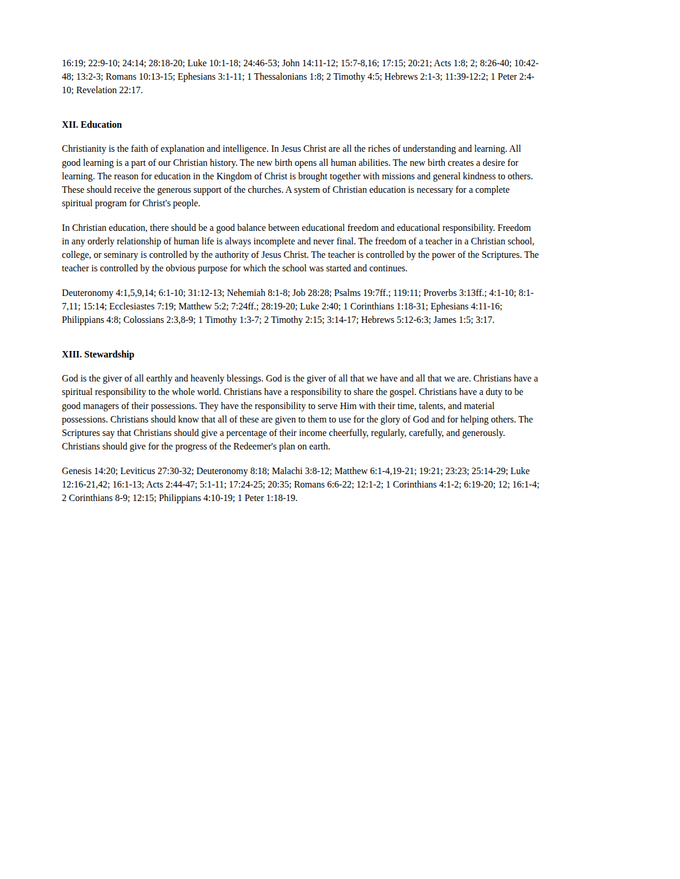16:19; 22:9-10; 24:14; 28:18-20; Luke 10:1-18; 24:46-53; John 14:11-12; 15:7-8,16; 17:15; 20:21; Acts 1:8; 2; 8:26-40; 10:42-48; 13:2-3; Romans 10:13-15; Ephesians 3:1-11; 1 Thessalonians 1:8; 2 Timothy 4:5; Hebrews 2:1-3; 11:39-12:2; 1 Peter 2:4-10; Revelation 22:17.
XII. Education
Christianity is the faith of explanation and intelligence. In Jesus Christ are all the riches of understanding and learning. All good learning is a part of our Christian history. The new birth opens all human abilities. The new birth creates a desire for learning. The reason for education in the Kingdom of Christ is brought together with missions and general kindness to others. These should receive the generous support of the churches. A system of Christian education is necessary for a complete spiritual program for Christ's people.
In Christian education, there should be a good balance between educational freedom and educational responsibility. Freedom in any orderly relationship of human life is always incomplete and never final. The freedom of a teacher in a Christian school, college, or seminary is controlled by the authority of Jesus Christ. The teacher is controlled by the power of the Scriptures. The teacher is controlled by the obvious purpose for which the school was started and continues.
Deuteronomy 4:1,5,9,14; 6:1-10; 31:12-13; Nehemiah 8:1-8; Job 28:28; Psalms 19:7ff.; 119:11; Proverbs 3:13ff.; 4:1-10; 8:1-7,11; 15:14; Ecclesiastes 7:19; Matthew 5:2; 7:24ff.; 28:19-20; Luke 2:40; 1 Corinthians 1:18-31; Ephesians 4:11-16; Philippians 4:8; Colossians 2:3,8-9; 1 Timothy 1:3-7; 2 Timothy 2:15; 3:14-17; Hebrews 5:12-6:3; James 1:5; 3:17.
XIII. Stewardship
God is the giver of all earthly and heavenly blessings. God is the giver of all that we have and all that we are. Christians have a spiritual responsibility to the whole world. Christians have a responsibility to share the gospel. Christians have a duty to be good managers of their possessions. They have the responsibility to serve Him with their time, talents, and material possessions. Christians should know that all of these are given to them to use for the glory of God and for helping others. The Scriptures say that Christians should give a percentage of their income cheerfully, regularly, carefully, and generously. Christians should give for the progress of the Redeemer's plan on earth.
Genesis 14:20; Leviticus 27:30-32; Deuteronomy 8:18; Malachi 3:8-12; Matthew 6:1-4,19-21; 19:21; 23:23; 25:14-29; Luke 12:16-21,42; 16:1-13; Acts 2:44-47; 5:1-11; 17:24-25; 20:35; Romans 6:6-22; 12:1-2; 1 Corinthians 4:1-2; 6:19-20; 12; 16:1-4; 2 Corinthians 8-9; 12:15; Philippians 4:10-19; 1 Peter 1:18-19.